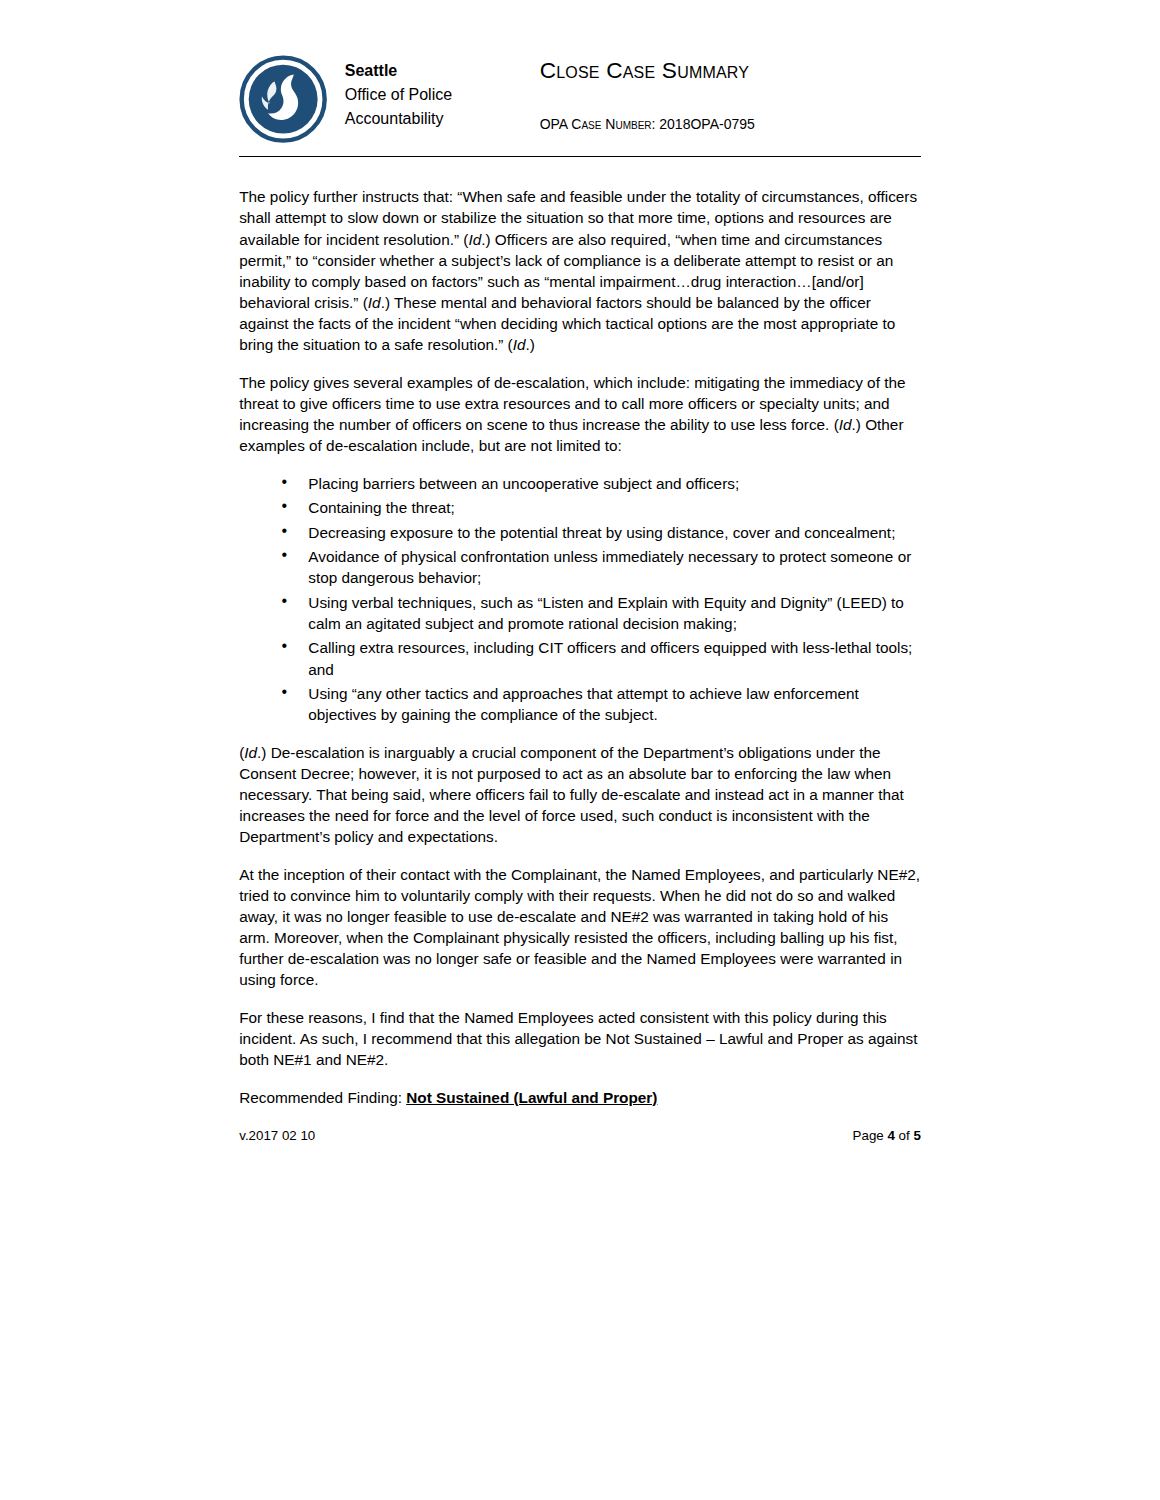Seattle
Office of Police
Accountability
Close Case Summary
OPA Case Number: 2018OPA-0795
The policy further instructs that: “When safe and feasible under the totality of circumstances, officers shall attempt to slow down or stabilize the situation so that more time, options and resources are available for incident resolution.” (Id.) Officers are also required, “when time and circumstances permit,” to “consider whether a subject’s lack of compliance is a deliberate attempt to resist or an inability to comply based on factors” such as “mental impairment…drug interaction…[and/or] behavioral crisis.” (Id.) These mental and behavioral factors should be balanced by the officer against the facts of the incident “when deciding which tactical options are the most appropriate to bring the situation to a safe resolution.” (Id.)
The policy gives several examples of de-escalation, which include: mitigating the immediacy of the threat to give officers time to use extra resources and to call more officers or specialty units; and increasing the number of officers on scene to thus increase the ability to use less force. (Id.) Other examples of de-escalation include, but are not limited to:
Placing barriers between an uncooperative subject and officers;
Containing the threat;
Decreasing exposure to the potential threat by using distance, cover and concealment;
Avoidance of physical confrontation unless immediately necessary to protect someone or stop dangerous behavior;
Using verbal techniques, such as “Listen and Explain with Equity and Dignity” (LEED) to calm an agitated subject and promote rational decision making;
Calling extra resources, including CIT officers and officers equipped with less-lethal tools; and
Using “any other tactics and approaches that attempt to achieve law enforcement objectives by gaining the compliance of the subject.
(Id.) De-escalation is inarguably a crucial component of the Department’s obligations under the Consent Decree; however, it is not purposed to act as an absolute bar to enforcing the law when necessary. That being said, where officers fail to fully de-escalate and instead act in a manner that increases the need for force and the level of force used, such conduct is inconsistent with the Department’s policy and expectations.
At the inception of their contact with the Complainant, the Named Employees, and particularly NE#2, tried to convince him to voluntarily comply with their requests. When he did not do so and walked away, it was no longer feasible to use de-escalate and NE#2 was warranted in taking hold of his arm. Moreover, when the Complainant physically resisted the officers, including balling up his fist, further de-escalation was no longer safe or feasible and the Named Employees were warranted in using force.
For these reasons, I find that the Named Employees acted consistent with this policy during this incident. As such, I recommend that this allegation be Not Sustained – Lawful and Proper as against both NE#1 and NE#2.
Recommended Finding: Not Sustained (Lawful and Proper)
v.2017 02 10
Page 4 of 5